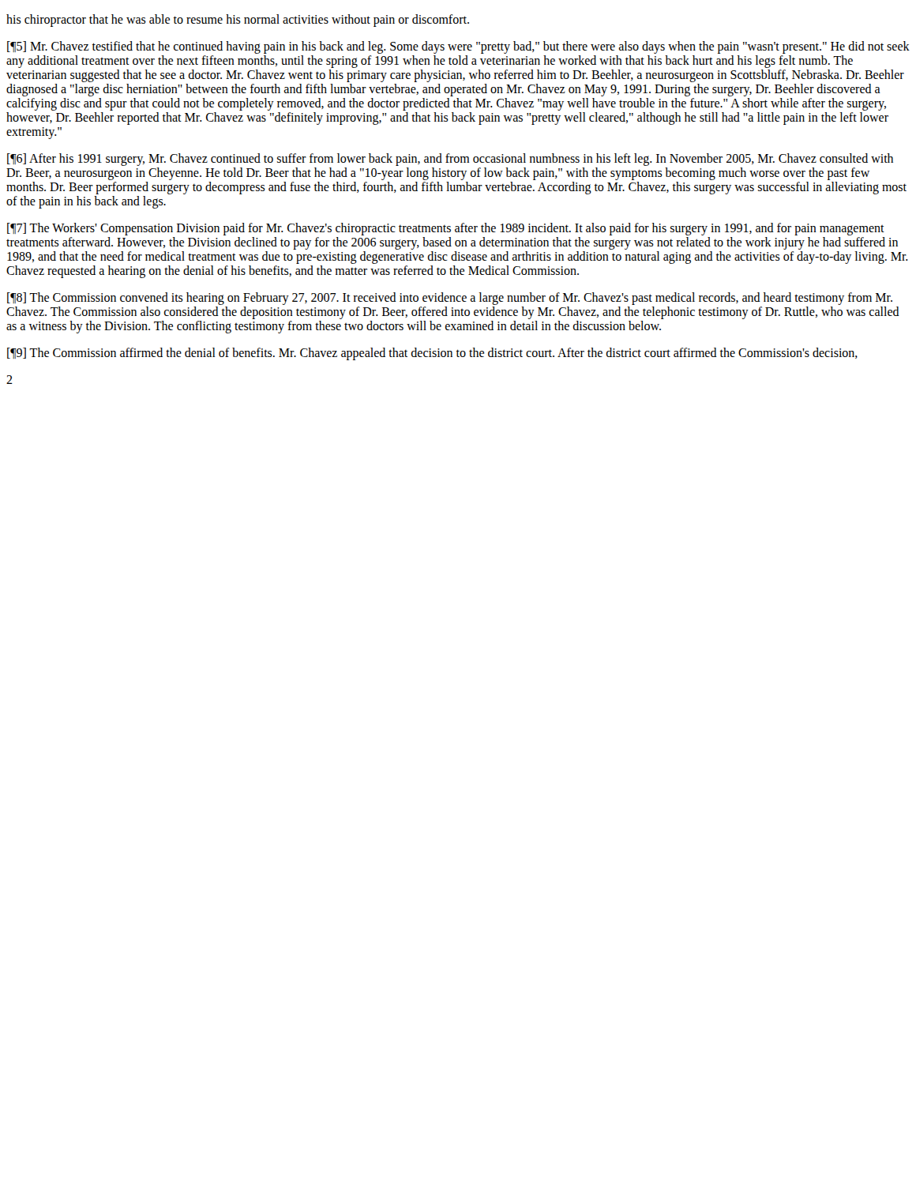his chiropractor that he was able to resume his normal activities without pain or discomfort.
[¶5] Mr. Chavez testified that he continued having pain in his back and leg. Some days were "pretty bad," but there were also days when the pain "wasn't present." He did not seek any additional treatment over the next fifteen months, until the spring of 1991 when he told a veterinarian he worked with that his back hurt and his legs felt numb. The veterinarian suggested that he see a doctor. Mr. Chavez went to his primary care physician, who referred him to Dr. Beehler, a neurosurgeon in Scottsbluff, Nebraska. Dr. Beehler diagnosed a "large disc herniation" between the fourth and fifth lumbar vertebrae, and operated on Mr. Chavez on May 9, 1991. During the surgery, Dr. Beehler discovered a calcifying disc and spur that could not be completely removed, and the doctor predicted that Mr. Chavez "may well have trouble in the future." A short while after the surgery, however, Dr. Beehler reported that Mr. Chavez was "definitely improving," and that his back pain was "pretty well cleared," although he still had "a little pain in the left lower extremity."
[¶6] After his 1991 surgery, Mr. Chavez continued to suffer from lower back pain, and from occasional numbness in his left leg. In November 2005, Mr. Chavez consulted with Dr. Beer, a neurosurgeon in Cheyenne. He told Dr. Beer that he had a "10-year long history of low back pain," with the symptoms becoming much worse over the past few months. Dr. Beer performed surgery to decompress and fuse the third, fourth, and fifth lumbar vertebrae. According to Mr. Chavez, this surgery was successful in alleviating most of the pain in his back and legs.
[¶7] The Workers' Compensation Division paid for Mr. Chavez's chiropractic treatments after the 1989 incident. It also paid for his surgery in 1991, and for pain management treatments afterward. However, the Division declined to pay for the 2006 surgery, based on a determination that the surgery was not related to the work injury he had suffered in 1989, and that the need for medical treatment was due to pre-existing degenerative disc disease and arthritis in addition to natural aging and the activities of day-to-day living. Mr. Chavez requested a hearing on the denial of his benefits, and the matter was referred to the Medical Commission.
[¶8] The Commission convened its hearing on February 27, 2007. It received into evidence a large number of Mr. Chavez's past medical records, and heard testimony from Mr. Chavez. The Commission also considered the deposition testimony of Dr. Beer, offered into evidence by Mr. Chavez, and the telephonic testimony of Dr. Ruttle, who was called as a witness by the Division. The conflicting testimony from these two doctors will be examined in detail in the discussion below.
[¶9] The Commission affirmed the denial of benefits. Mr. Chavez appealed that decision to the district court. After the district court affirmed the Commission's decision,
2